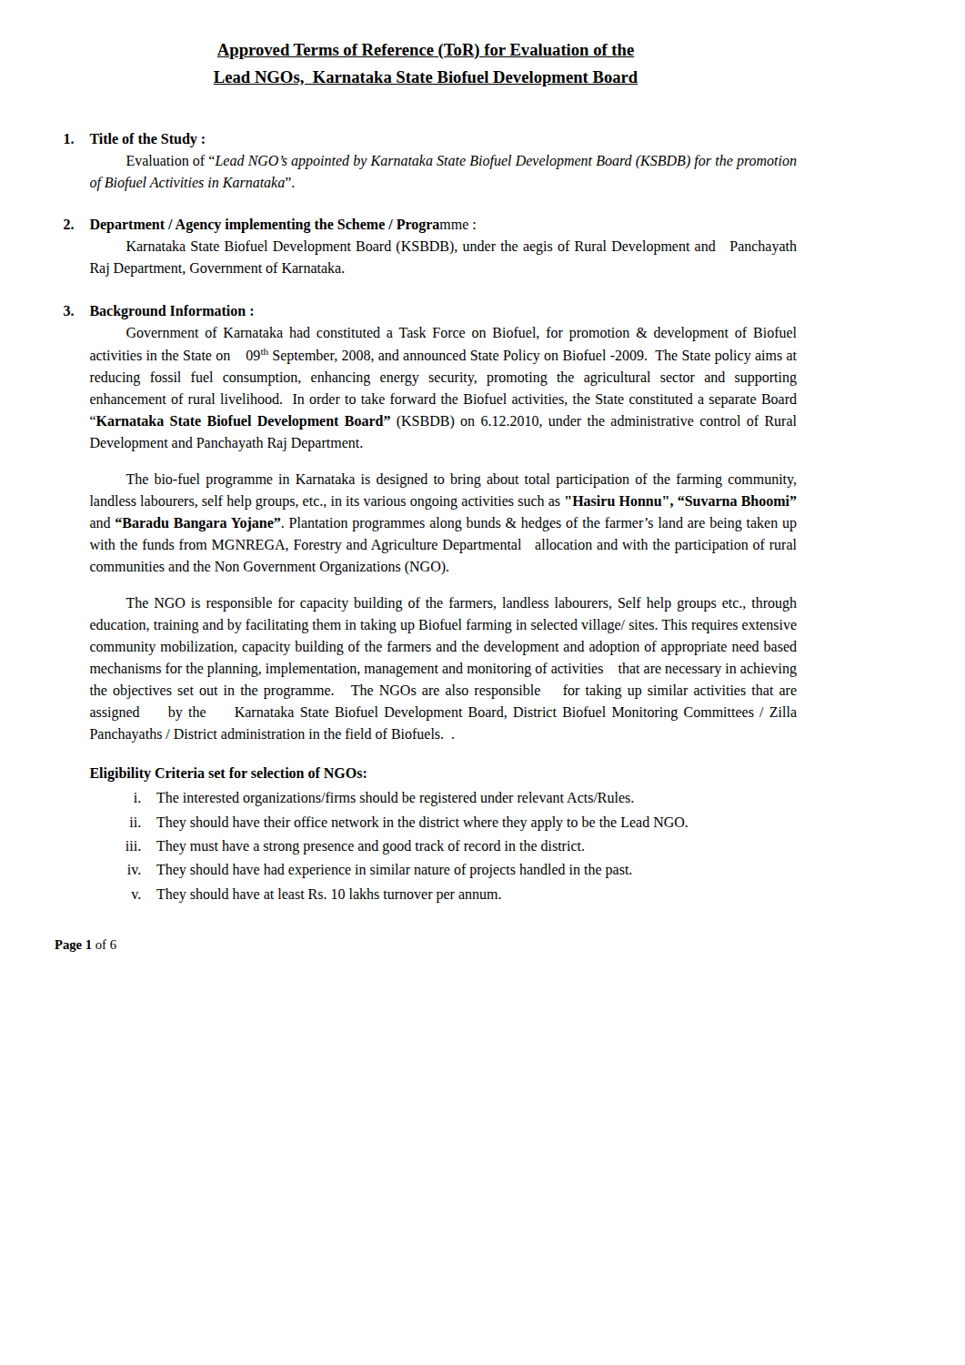Approved Terms of Reference (ToR) for Evaluation of the
Lead NGOs, Karnataka State Biofuel Development Board
Title of the Study :
Evaluation of “Lead NGO’s appointed by Karnataka State Biofuel Development Board (KSBDB) for the promotion of Biofuel Activities in Karnataka”.
Department / Agency implementing the Scheme / Programme :
Karnataka State Biofuel Development Board (KSBDB), under the aegis of Rural Development and Panchayath Raj Department, Government of Karnataka.
Background Information :
Government of Karnataka had constituted a Task Force on Biofuel, for promotion & development of Biofuel activities in the State on 09th September, 2008, and announced State Policy on Biofuel -2009. The State policy aims at reducing fossil fuel consumption, enhancing energy security, promoting the agricultural sector and supporting enhancement of rural livelihood. In order to take forward the Biofuel activities, the State constituted a separate Board “Karnataka State Biofuel Development Board” (KSBDB) on 6.12.2010, under the administrative control of Rural Development and Panchayath Raj Department.
The bio-fuel programme in Karnataka is designed to bring about total participation of the farming community, landless labourers, self help groups, etc., in its various ongoing activities such as "Hasiru Honnu", “Suvarna Bhoomi” and “Baradu Bangara Yojane”. Plantation programmes along bunds & hedges of the farmer’s land are being taken up with the funds from MGNREGA, Forestry and Agriculture Departmental allocation and with the participation of rural communities and the Non Government Organizations (NGO).
The NGO is responsible for capacity building of the farmers, landless labourers, Self help groups etc., through education, training and by facilitating them in taking up Biofuel farming in selected village/ sites. This requires extensive community mobilization, capacity building of the farmers and the development and adoption of appropriate need based mechanisms for the planning, implementation, management and monitoring of activities that are necessary in achieving the objectives set out in the programme. The NGOs are also responsible for taking up similar activities that are assigned by the Karnataka State Biofuel Development Board, District Biofuel Monitoring Committees / Zilla Panchayaths / District administration in the field of Biofuels. .
Eligibility Criteria set for selection of NGOs:
The interested organizations/firms should be registered under relevant Acts/Rules.
They should have their office network in the district where they apply to be the Lead NGO.
They must have a strong presence and good track of record in the district.
They should have had experience in similar nature of projects handled in the past.
They should have at least Rs. 10 lakhs turnover per annum.
Page 1 of 6